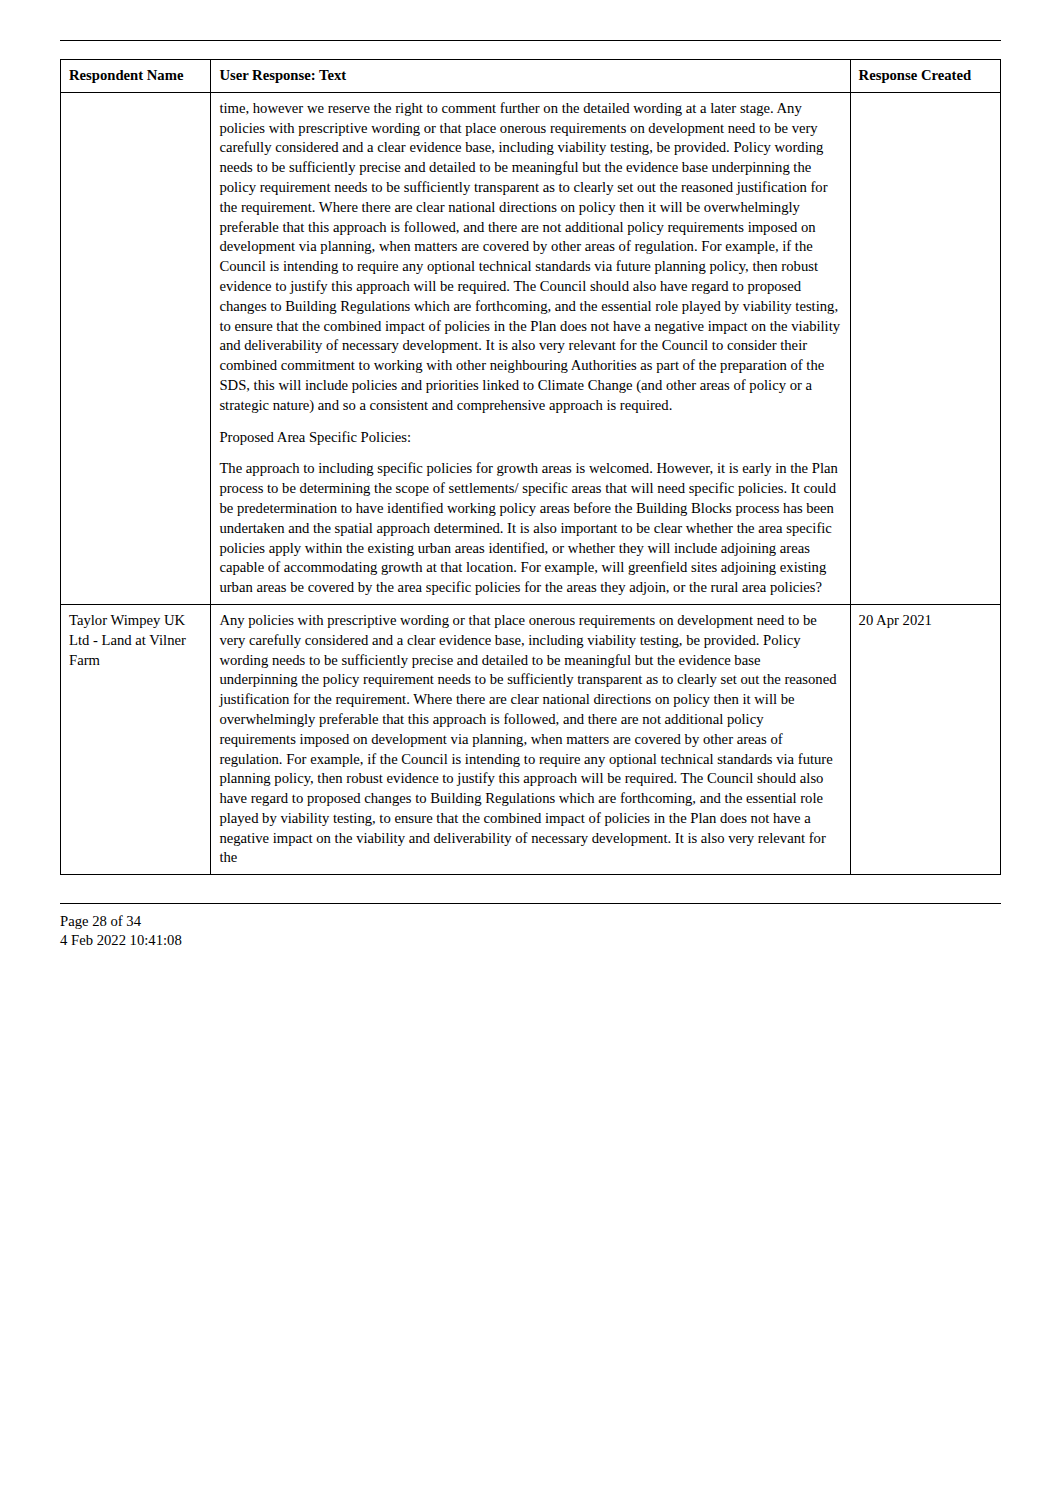| Respondent Name | User Response: Text | Response Created |
| --- | --- | --- |
| | time, however we reserve the right to comment further on the detailed wording at a later stage. Any policies with prescriptive wording or that place onerous requirements on development need to be very carefully considered and a clear evidence base, including viability testing, be provided. Policy wording needs to be sufficiently precise and detailed to be meaningful but the evidence base underpinning the policy requirement needs to be sufficiently transparent as to clearly set out the reasoned justification for the requirement. Where there are clear national directions on policy then it will be overwhelmingly preferable that this approach is followed, and there are not additional policy requirements imposed on development via planning, when matters are covered by other areas of regulation. For example, if the Council is intending to require any optional technical standards via future planning policy, then robust evidence to justify this approach will be required. The Council should also have regard to proposed changes to Building Regulations which are forthcoming, and the essential role played by viability testing, to ensure that the combined impact of policies in the Plan does not have a negative impact on the viability and deliverability of necessary development. It is also very relevant for the Council to consider their combined commitment to working with other neighbouring Authorities as part of the preparation of the SDS, this will include policies and priorities linked to Climate Change (and other areas of policy or a strategic nature) and so a consistent and comprehensive approach is required. Proposed Area Specific Policies: The approach to including specific policies for growth areas is welcomed. However, it is early in the Plan process to be determining the scope of settlements/ specific areas that will need specific policies. It could be predetermination to have identified working policy areas before the Building Blocks process has been undertaken and the spatial approach determined. It is also important to be clear whether the area specific policies apply within the existing urban areas identified, or whether they will include adjoining areas capable of accommodating growth at that location. For example, will greenfield sites adjoining existing urban areas be covered by the area specific policies for the areas they adjoin, or the rural area policies? | |
| Taylor Wimpey UK Ltd - Land at Vilner Farm | Any policies with prescriptive wording or that place onerous requirements on development need to be very carefully considered and a clear evidence base, including viability testing, be provided. Policy wording needs to be sufficiently precise and detailed to be meaningful but the evidence base underpinning the policy requirement needs to be sufficiently transparent as to clearly set out the reasoned justification for the requirement. Where there are clear national directions on policy then it will be overwhelmingly preferable that this approach is followed, and there are not additional policy requirements imposed on development via planning, when matters are covered by other areas of regulation. For example, if the Council is intending to require any optional technical standards via future planning policy, then robust evidence to justify this approach will be required. The Council should also have regard to proposed changes to Building Regulations which are forthcoming, and the essential role played by viability testing, to ensure that the combined impact of policies in the Plan does not have a negative impact on the viability and deliverability of necessary development. It is also very relevant for the | 20 Apr 2021 |
Page 28 of 34
4 Feb 2022 10:41:08